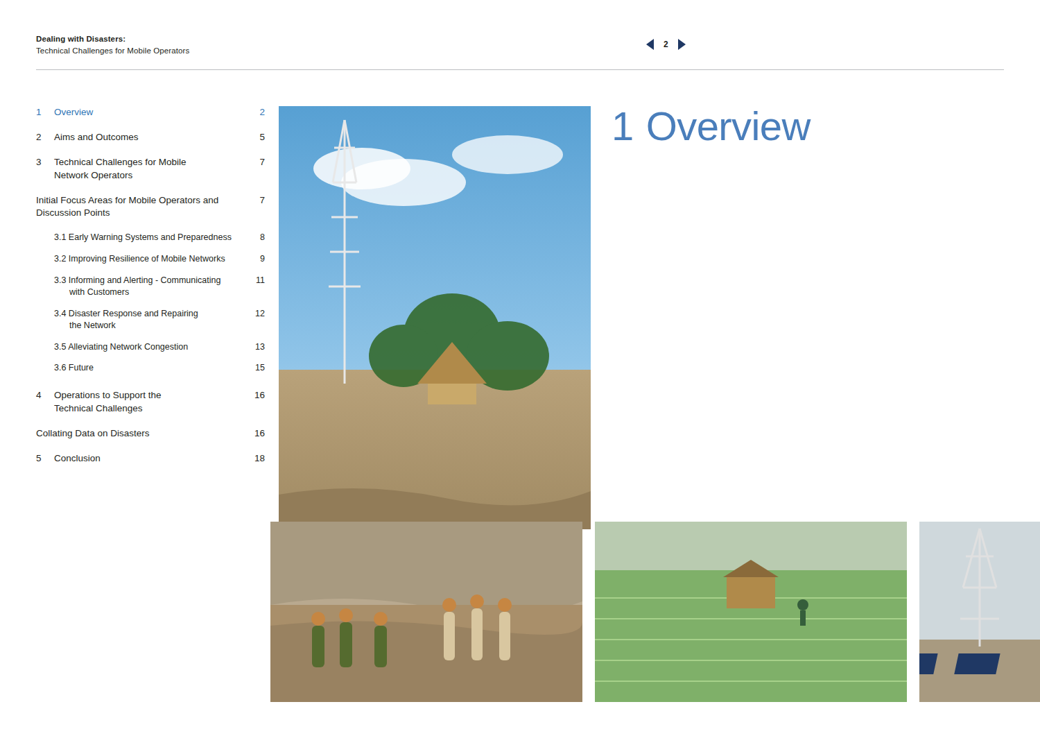Dealing with Disasters:
Technical Challenges for Mobile Operators
2
1 Overview 2
2 Aims and Outcomes 5
3 Technical Challenges for Mobile
Network Operators 7
Initial Focus Areas for Mobile Operators and
Discussion Points 7
3.1 Early Warning Systems and Preparedness 8
3.2 Improving Resilience of Mobile Networks 9
3.3 Informing and Alerting - Communicating
with Customers 11
3.4 Disaster Response and Repairing
the Network 12
3.5 Alleviating Network Congestion 13
3.6 Future 15
4 Operations to Support the
Technical Challenges 16
Collating Data on Disasters 16
5 Conclusion 18
1 Overview